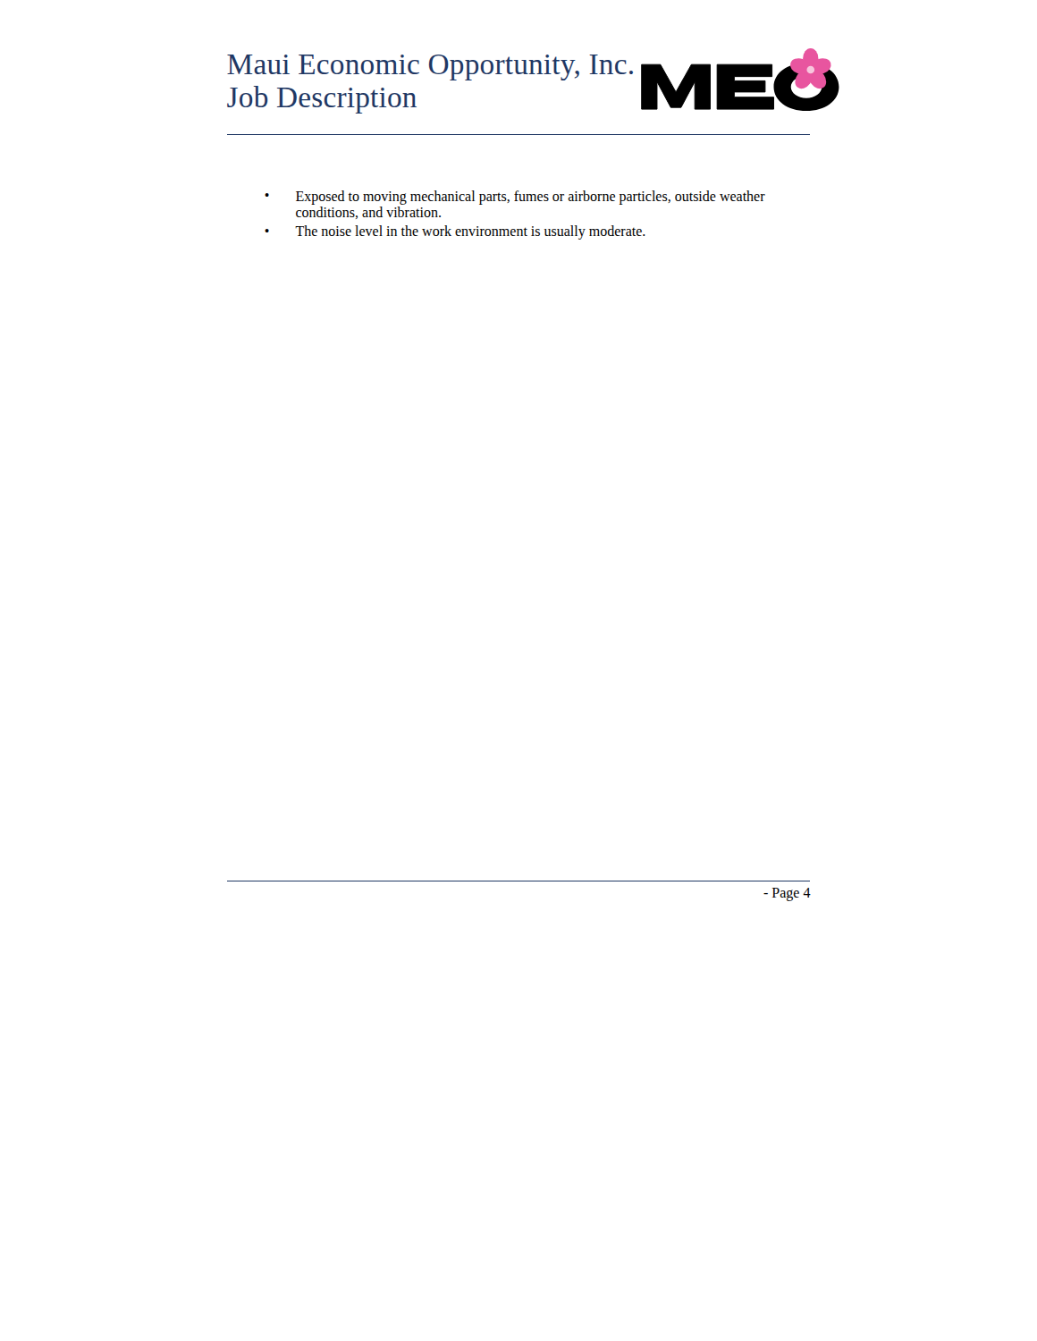Maui Economic Opportunity, Inc.
Job Description
Exposed to moving mechanical parts, fumes or airborne particles, outside weather conditions, and vibration.
The noise level in the work environment is usually moderate.
- Page 4